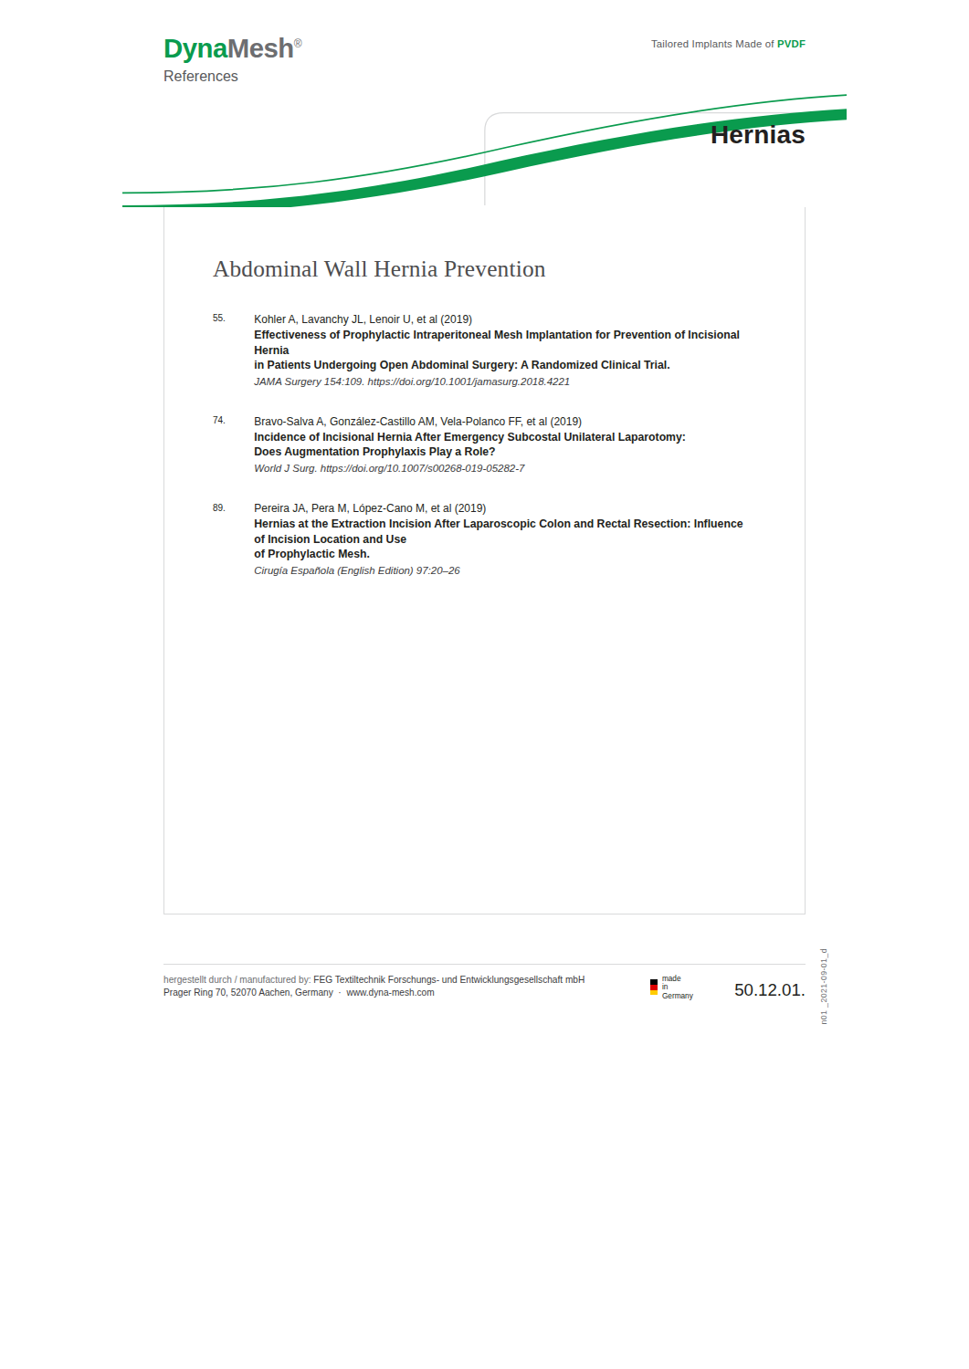Tailored Implants Made of PVDF
Dyna Mesh®
References
Hernias
Abdominal Wall Hernia Prevention
55.
Kohler A, Lavanchy JL, Lenoir U, et al (2019)
Effectiveness of Prophylactic Intraperitoneal Mesh Implantation for Prevention of Incisional Hernia
in Patients Undergoing Open Abdominal Surgery: A Randomized Clinical Trial.
JAMA Surgery 154:109. https://doi.org/10.1001/jamasurg.2018.4221
74.
Bravo-Salva A, González-Castillo AM, Vela-Polanco FF, et al (2019)
Incidence of Incisional Hernia After Emergency Subcostal Unilateral Laparotomy:
Does Augmentation Prophylaxis Play a Role?
World J Surg. https://doi.org/10.1007/s00268-019-05282-7
89.
Pereira JA, Pera M, López-Cano M, et al (2019)
Hernias at the Extraction Incision After Laparoscopic Colon and Rectal Resection: Influence of Incision Location and Use
of Prophylactic Mesh.
Cirugía Española (English Edition) 97:20–26
KS501201 en01 _2021-09-01_d
hergestellt durch / manufactured by: FEG Textiltechnik Forschungs- und Entwicklungsgesellschaft mbH Prager Ring 70, 52070 Aachen, Germany · www.dyna-mesh.com
made
in
Germany
50.12.01.